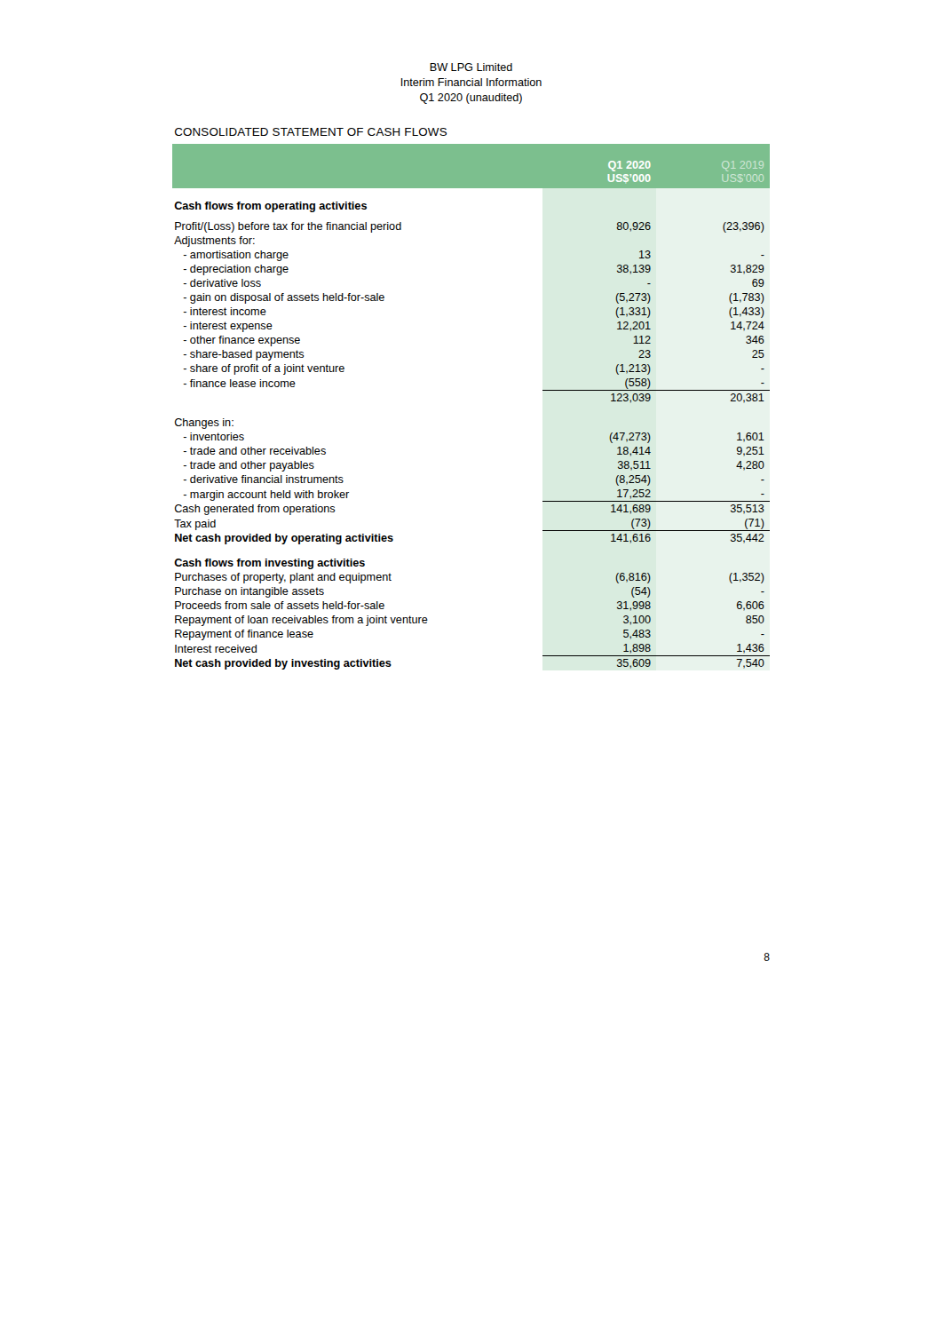BW LPG Limited
Interim Financial Information
Q1 2020 (unaudited)
CONSOLIDATED STATEMENT OF CASH FLOWS
| | Q1 2020 US$’000 | Q1 2019 US$’000 |
| Cash flows from operating activities | | |
| Profit/(Loss) before tax for the financial period | 80,926 | (23,396) |
| Adjustments for: | | |
| - amortisation charge | 13 | - |
| - depreciation charge | 38,139 | 31,829 |
| - derivative loss | - | 69 |
| - gain on disposal of assets held-for-sale | (5,273) | (1,783) |
| - interest income | (1,331) | (1,433) |
| - interest expense | 12,201 | 14,724 |
| - other finance expense | 112 | 346 |
| - share-based payments | 23 | 25 |
| - share of profit of a joint venture | (1,213) | - |
| - finance lease income | (558) | - |
| | 123,039 | 20,381 |
| Changes in: | | |
| - inventories | (47,273) | 1,601 |
| - trade and other receivables | 18,414 | 9,251 |
| - trade and other payables | 38,511 | 4,280 |
| - derivative financial instruments | (8,254) | - |
| - margin account held with broker | 17,252 | - |
| Cash generated from operations | 141,689 | 35,513 |
| Tax paid | (73) | (71) |
| Net cash provided by operating activities | 141,616 | 35,442 |
| Cash flows from investing activities | | |
| Purchases of property, plant and equipment | (6,816) | (1,352) |
| Purchase on intangible assets | (54) | - |
| Proceeds from sale of assets held-for-sale | 31,998 | 6,606 |
| Repayment of loan receivables from a joint venture | 3,100 | 850 |
| Repayment of finance lease | 5,483 | - |
| Interest received | 1,898 | 1,436 |
| Net cash provided by investing activities | 35,609 | 7,540 |
8